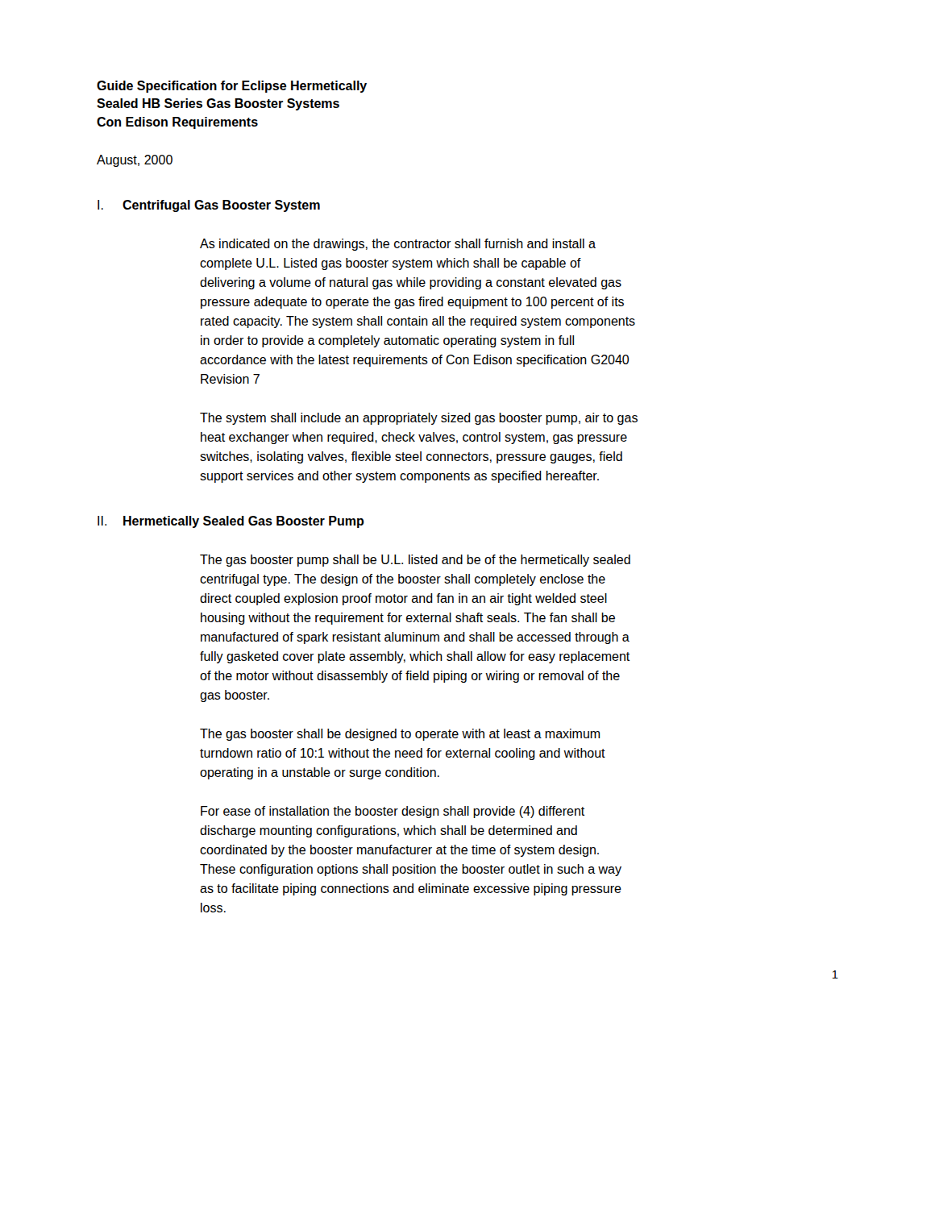Guide Specification for Eclipse Hermetically
Sealed HB Series Gas Booster Systems
Con Edison Requirements
August, 2000
I. Centrifugal Gas Booster System
As indicated on the drawings, the contractor shall furnish and install a complete U.L. Listed gas booster system which shall be capable of delivering a volume of natural gas while providing a constant elevated gas pressure adequate to operate the gas fired equipment to 100 percent of its rated capacity. The system shall contain all the required system components in order to provide a completely automatic operating system in full accordance with the latest requirements of Con Edison specification G2040 Revision 7
The system shall include an appropriately sized gas booster pump, air to gas heat exchanger when required, check valves, control system, gas pressure switches, isolating valves, flexible steel connectors, pressure gauges, field support services and other system components as specified hereafter.
II. Hermetically Sealed Gas Booster Pump
The gas booster pump shall be U.L. listed and be of the hermetically sealed centrifugal type. The design of the booster shall completely enclose the direct coupled explosion proof motor and fan in an air tight welded steel housing without the requirement for external shaft seals. The fan shall be manufactured of spark resistant aluminum and shall be accessed through a fully gasketed cover plate assembly, which shall allow for easy replacement of the motor without disassembly of field piping or wiring or removal of the gas booster.
The gas booster shall be designed to operate with at least a maximum turndown ratio of 10:1 without the need for external cooling and without operating in a unstable or surge condition.
For ease of installation the booster design shall provide (4) different discharge mounting configurations, which shall be determined and coordinated by the booster manufacturer at the time of system design. These configuration options shall position the booster outlet in such a way as to facilitate piping connections and eliminate excessive piping pressure loss.
1